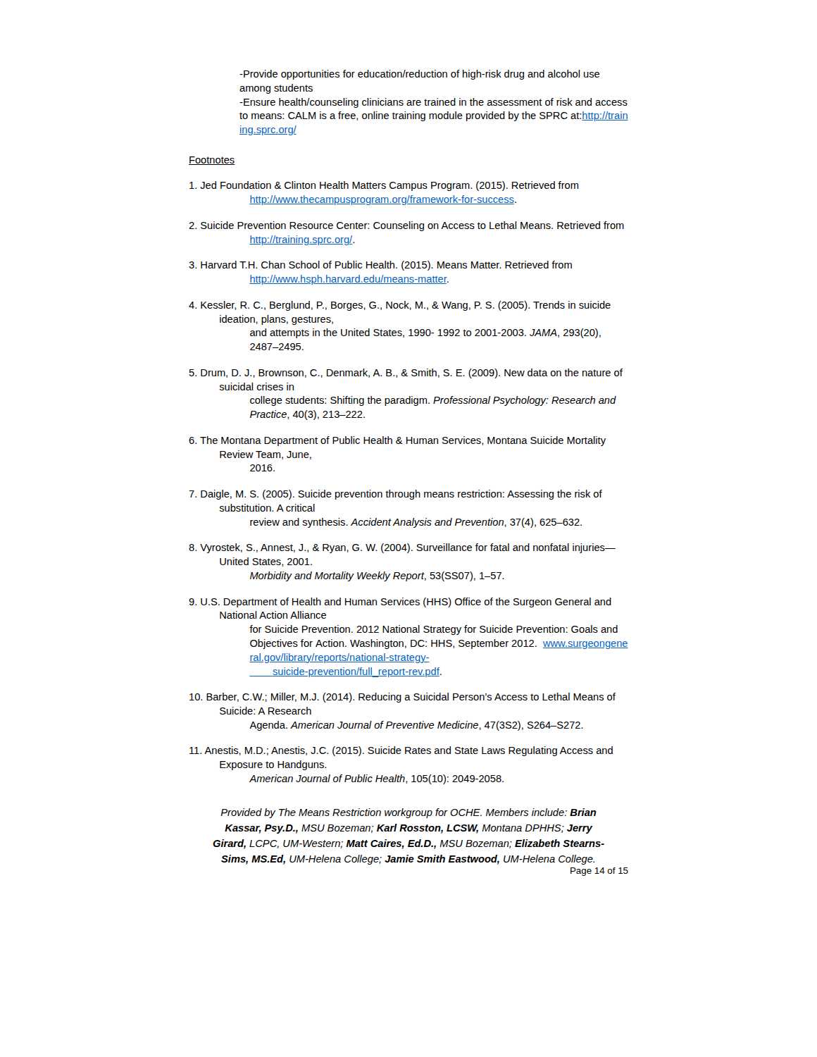-Provide opportunities for education/reduction of high-risk drug and alcohol use among students
-Ensure health/counseling clinicians are trained in the assessment of risk and access to means: CALM is a free, online training module provided by the SPRC at:http://training.sprc.org/
Footnotes
1. Jed Foundation & Clinton Health Matters Campus Program. (2015). Retrieved from http://www.thecampusprogram.org/framework-for-success.
2. Suicide Prevention Resource Center: Counseling on Access to Lethal Means. Retrieved from http://training.sprc.org/.
3. Harvard T.H. Chan School of Public Health. (2015). Means Matter. Retrieved from http://www.hsph.harvard.edu/means-matter.
4. Kessler, R. C., Berglund, P., Borges, G., Nock, M., & Wang, P. S. (2005). Trends in suicide ideation, plans, gestures, and attempts in the United States, 1990- 1992 to 2001-2003. JAMA, 293(20), 2487–2495.
5. Drum, D. J., Brownson, C., Denmark, A. B., & Smith, S. E. (2009). New data on the nature of suicidal crises in college students: Shifting the paradigm. Professional Psychology: Research and Practice, 40(3), 213–222.
6. The Montana Department of Public Health & Human Services, Montana Suicide Mortality Review Team, June, 2016.
7. Daigle, M. S. (2005). Suicide prevention through means restriction: Assessing the risk of substitution. A critical review and synthesis. Accident Analysis and Prevention, 37(4), 625–632.
8. Vyrostek, S., Annest, J., & Ryan, G. W. (2004). Surveillance for fatal and nonfatal injuries—United States, 2001. Morbidity and Mortality Weekly Report, 53(SS07), 1–57.
9. U.S. Department of Health and Human Services (HHS) Office of the Surgeon General and National Action Alliance for Suicide Prevention. 2012 National Strategy for Suicide Prevention: Goals and Objectives for Action. Washington, DC: HHS, September 2012. www.surgeongeneral.gov/library/reports/national-strategy- suicide-prevention/full_report-rev.pdf.
10. Barber, C.W.; Miller, M.J. (2014). Reducing a Suicidal Person’s Access to Lethal Means of Suicide: A Research Agenda. American Journal of Preventive Medicine, 47(3S2), S264–S272.
11. Anestis, M.D.; Anestis, J.C. (2015). Suicide Rates and State Laws Regulating Access and Exposure to Handguns. American Journal of Public Health, 105(10): 2049-2058.
Provided by The Means Restriction workgroup for OCHE. Members include: Brian Kassar, Psy.D., MSU Bozeman; Karl Rosston, LCSW, Montana DPHHS; Jerry Girard, LCPC, UM-Western; Matt Caires, Ed.D., MSU Bozeman; Elizabeth Stearns-Sims, MS.Ed, UM-Helena College; Jamie Smith Eastwood, UM-Helena College.
Page 14 of 15